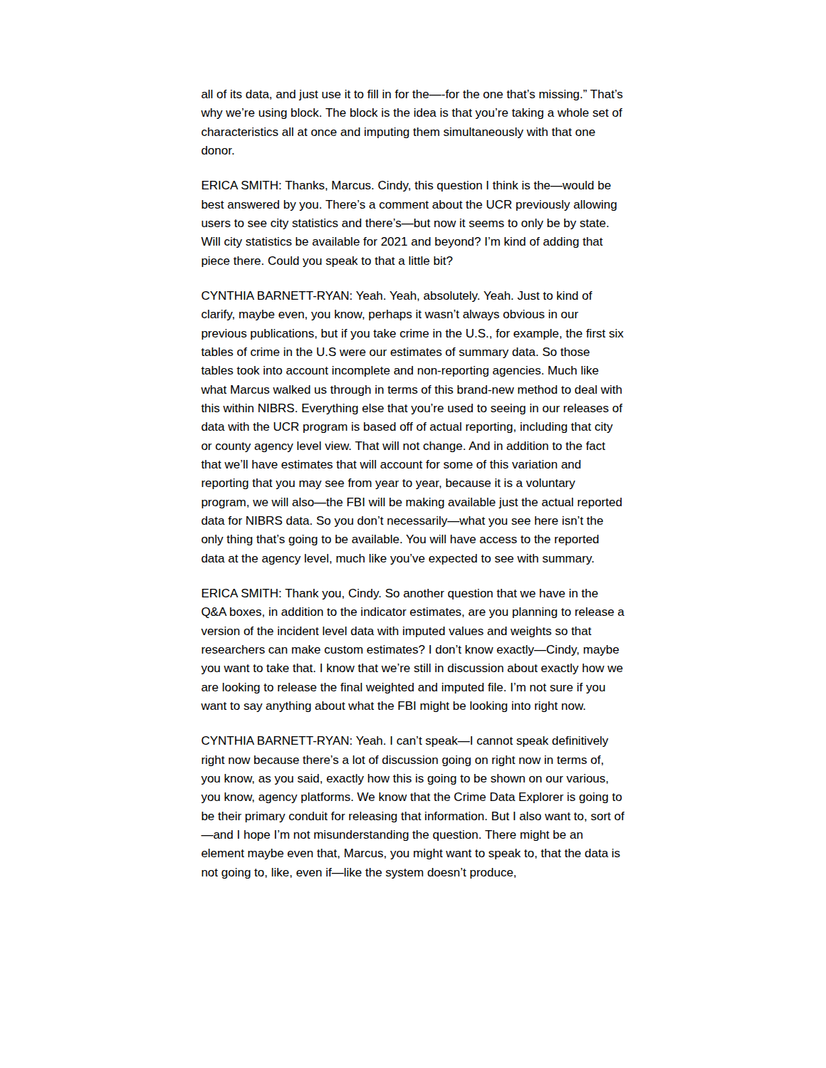all of its data, and just use it to fill in for the—-for the one that’s missing.” That’s why we’re using block. The block is the idea is that you’re taking a whole set of characteristics all at once and imputing them simultaneously with that one donor.
ERICA SMITH: Thanks, Marcus. Cindy, this question I think is the—would be best answered by you. There’s a comment about the UCR previously allowing users to see city statistics and there’s—but now it seems to only be by state. Will city statistics be available for 2021 and beyond? I’m kind of adding that piece there. Could you speak to that a little bit?
CYNTHIA BARNETT-RYAN: Yeah. Yeah, absolutely. Yeah. Just to kind of clarify, maybe even, you know, perhaps it wasn’t always obvious in our previous publications, but if you take crime in the U.S., for example, the first six tables of crime in the U.S were our estimates of summary data. So those tables took into account incomplete and non-reporting agencies. Much like what Marcus walked us through in terms of this brand-new method to deal with this within NIBRS. Everything else that you’re used to seeing in our releases of data with the UCR program is based off of actual reporting, including that city or county agency level view. That will not change. And in addition to the fact that we’ll have estimates that will account for some of this variation and reporting that you may see from year to year, because it is a voluntary program, we will also—the FBI will be making available just the actual reported data for NIBRS data. So you don’t necessarily—what you see here isn’t the only thing that’s going to be available. You will have access to the reported data at the agency level, much like you’ve expected to see with summary.
ERICA SMITH: Thank you, Cindy. So another question that we have in the Q&A boxes, in addition to the indicator estimates, are you planning to release a version of the incident level data with imputed values and weights so that researchers can make custom estimates? I don’t know exactly—Cindy, maybe you want to take that. I know that we’re still in discussion about exactly how we are looking to release the final weighted and imputed file. I’m not sure if you want to say anything about what the FBI might be looking into right now.
CYNTHIA BARNETT-RYAN: Yeah. I can’t speak—I cannot speak definitively right now because there’s a lot of discussion going on right now in terms of, you know, as you said, exactly how this is going to be shown on our various, you know, agency platforms. We know that the Crime Data Explorer is going to be their primary conduit for releasing that information. But I also want to, sort of—and I hope I’m not misunderstanding the question. There might be an element maybe even that, Marcus, you might want to speak to, that the data is not going to, like, even if—like the system doesn’t produce,